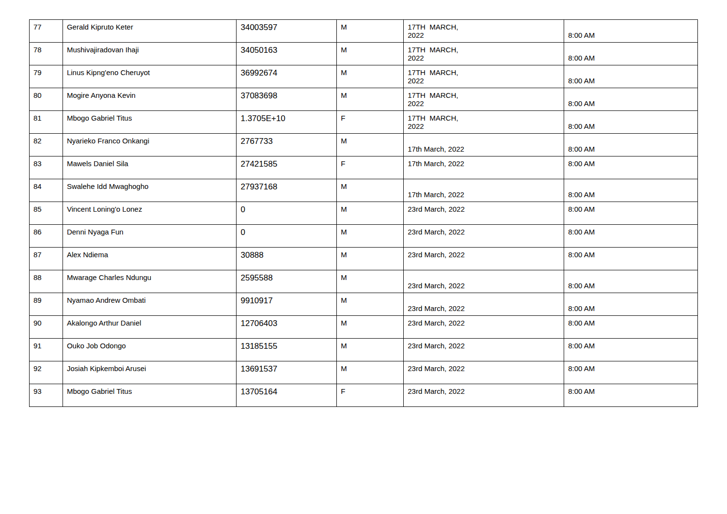| 77 | Gerald Kipruto Keter | 34003597 | M | 17TH MARCH, 2022 | 8:00 AM |
| 78 | Mushivajiradovan Ihaji | 34050163 | M | 17TH MARCH, 2022 | 8:00 AM |
| 79 | Linus Kipng'eno Cheruyot | 36992674 | M | 17TH MARCH, 2022 | 8:00 AM |
| 80 | Mogire Anyona Kevin | 37083698 | M | 17TH MARCH, 2022 | 8:00 AM |
| 81 | Mbogo Gabriel Titus | 1.3705E+10 | F | 17TH MARCH, 2022 | 8:00 AM |
| 82 | Nyarieko Franco Onkangi | 2767733 | M | 17th March, 2022 | 8:00 AM |
| 83 | Mawels Daniel Sila | 27421585 | F | 17th March, 2022 | 8:00 AM |
| 84 | Swalehe Idd Mwaghogho | 27937168 | M | 17th March, 2022 | 8:00 AM |
| 85 | Vincent Loning'o Lonez | 0 | M | 23rd March, 2022 | 8:00 AM |
| 86 | Denni Nyaga Fun | 0 | M | 23rd March, 2022 | 8:00 AM |
| 87 | Alex Ndiema | 30888 | M | 23rd March, 2022 | 8:00 AM |
| 88 | Mwarage Charles Ndungu | 2595588 | M | 23rd March, 2022 | 8:00 AM |
| 89 | Nyamao Andrew Ombati | 9910917 | M | 23rd March, 2022 | 8:00 AM |
| 90 | Akalongo Arthur Daniel | 12706403 | M | 23rd March, 2022 | 8:00 AM |
| 91 | Ouko Job Odongo | 13185155 | M | 23rd March, 2022 | 8:00 AM |
| 92 | Josiah Kipkemboi Arusei | 13691537 | M | 23rd March, 2022 | 8:00 AM |
| 93 | Mbogo Gabriel Titus | 13705164 | F | 23rd March, 2022 | 8:00 AM |